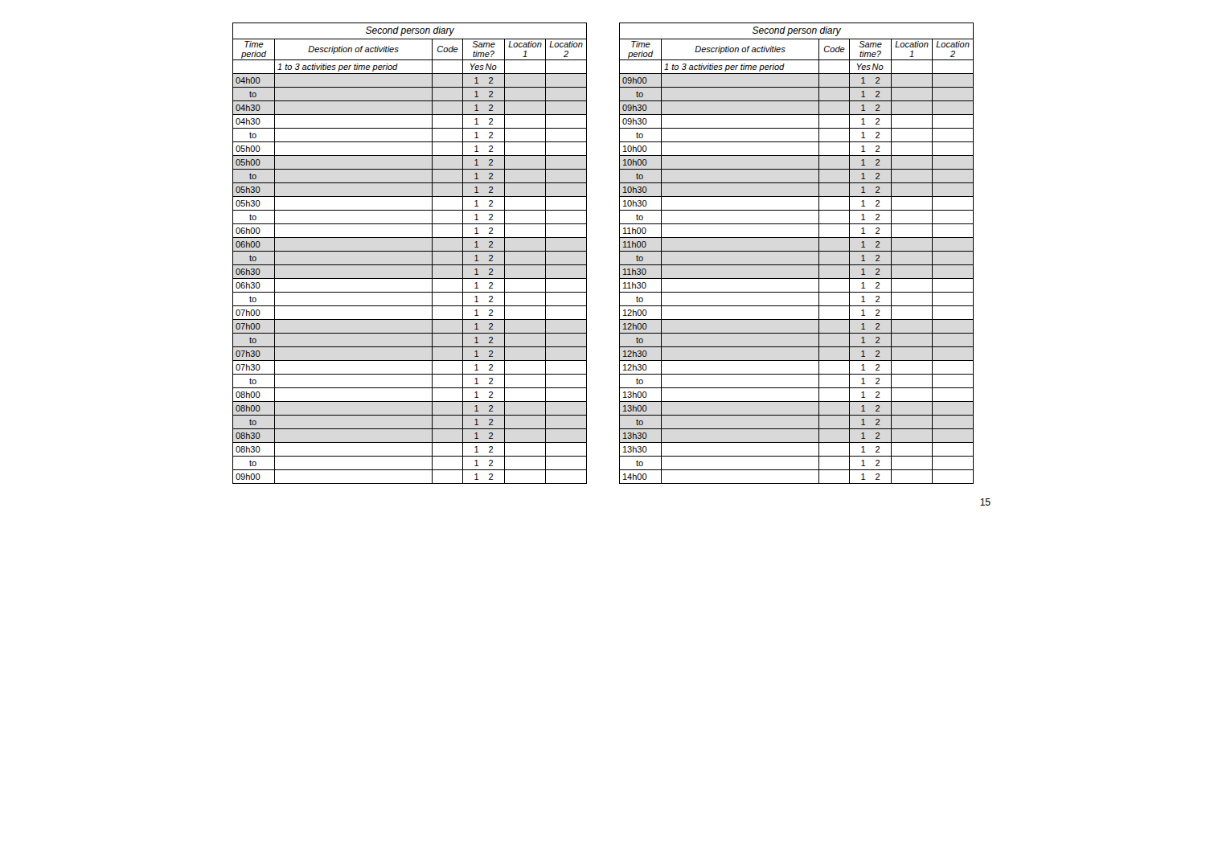Second person diary
| Time period | Description of activities | Code | Same time? | Location 1 | Location 2 |
| --- | --- | --- | --- | --- | --- |
| | 1 to 3 activities per time period | | Yes No | | |
| 04h00 | | | 1 2 | | |
| to | | | 1 2 | | |
| 04h30 | | | 1 2 | | |
| 04h30 | | | 1 2 | | |
| to | | | 1 2 | | |
| 05h00 | | | 1 2 | | |
| 05h00 | | | 1 2 | | |
| to | | | 1 2 | | |
| 05h30 | | | 1 2 | | |
| 05h30 | | | 1 2 | | |
| to | | | 1 2 | | |
| 06h00 | | | 1 2 | | |
| 06h00 | | | 1 2 | | |
| to | | | 1 2 | | |
| 06h30 | | | 1 2 | | |
| 06h30 | | | 1 2 | | |
| to | | | 1 2 | | |
| 07h00 | | | 1 2 | | |
| 07h00 | | | 1 2 | | |
| to | | | 1 2 | | |
| 07h30 | | | 1 2 | | |
| 07h30 | | | 1 2 | | |
| to | | | 1 2 | | |
| 08h00 | | | 1 2 | | |
| 08h00 | | | 1 2 | | |
| to | | | 1 2 | | |
| 08h30 | | | 1 2 | | |
| 08h30 | | | 1 2 | | |
| to | | | 1 2 | | |
| 09h00 | | | 1 2 | | |
Second person diary
| Time period | Description of activities | Code | Same time? | Location 1 | Location 2 |
| --- | --- | --- | --- | --- | --- |
| | 1 to 3 activities per time period | | Yes No | | |
| 09h00 | | | 1 2 | | |
| to | | | 1 2 | | |
| 09h30 | | | 1 2 | | |
| 09h30 | | | 1 2 | | |
| to | | | 1 2 | | |
| 10h00 | | | 1 2 | | |
| 10h00 | | | 1 2 | | |
| to | | | 1 2 | | |
| 10h30 | | | 1 2 | | |
| 10h30 | | | 1 2 | | |
| to | | | 1 2 | | |
| 11h00 | | | 1 2 | | |
| 11h00 | | | 1 2 | | |
| to | | | 1 2 | | |
| 11h30 | | | 1 2 | | |
| 11h30 | | | 1 2 | | |
| to | | | 1 2 | | |
| 12h00 | | | 1 2 | | |
| 12h00 | | | 1 2 | | |
| to | | | 1 2 | | |
| 12h30 | | | 1 2 | | |
| 12h30 | | | 1 2 | | |
| to | | | 1 2 | | |
| 13h00 | | | 1 2 | | |
| 13h00 | | | 1 2 | | |
| to | | | 1 2 | | |
| 13h30 | | | 1 2 | | |
| 13h30 | | | 1 2 | | |
| to | | | 1 2 | | |
| 14h00 | | | 1 2 | | |
15